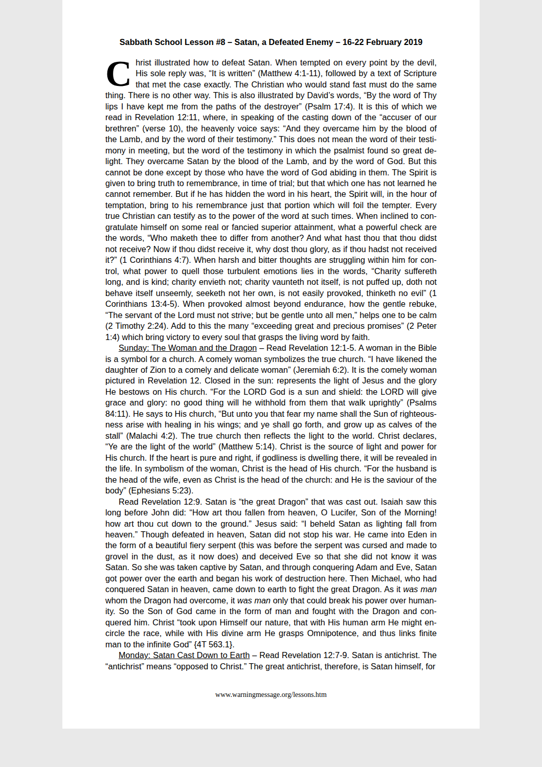Sabbath School Lesson #8 – Satan, a Defeated Enemy – 16-22 February 2019
Christ illustrated how to defeat Satan. When tempted on every point by the devil, His sole reply was, “It is written” (Matthew 4:1-11), followed by a text of Scripture that met the case exactly. The Christian who would stand fast must do the same thing. There is no other way. This is also illustrated by David’s words, “By the word of Thy lips I have kept me from the paths of the destroyer” (Psalm 17:4). It is this of which we read in Revelation 12:11, where, in speaking of the casting down of the “accuser of our brethren” (verse 10), the heavenly voice says: “And they overcame him by the blood of the Lamb, and by the word of their testimony.” This does not mean the word of their testimony in meeting, but the word of the testimony in which the psalmist found so great delight. They overcame Satan by the blood of the Lamb, and by the word of God. But this cannot be done except by those who have the word of God abiding in them. The Spirit is given to bring truth to remembrance, in time of trial; but that which one has not learned he cannot remember. But if he has hidden the word in his heart, the Spirit will, in the hour of temptation, bring to his remembrance just that portion which will foil the tempter. Every true Christian can testify as to the power of the word at such times. When inclined to congratulate himself on some real or fancied superior attainment, what a powerful check are the words, “Who maketh thee to differ from another? And what hast thou that thou didst not receive? Now if thou didst receive it, why dost thou glory, as if thou hadst not received it?” (1 Corinthians 4:7). When harsh and bitter thoughts are struggling within him for control, what power to quell those turbulent emotions lies in the words, “Charity suffereth long, and is kind; charity envieth not; charity vaunteth not itself, is not puffed up, doth not behave itself unseemly, seeketh not her own, is not easily provoked, thinketh no evil” (1 Corinthians 13:4-5). When provoked almost beyond endurance, how the gentle rebuke, “The servant of the Lord must not strive; but be gentle unto all men,” helps one to be calm (2 Timothy 2:24). Add to this the many “exceeding great and precious promises” (2 Peter 1:4) which bring victory to every soul that grasps the living word by faith.
Sunday: The Woman and the Dragon – Read Revelation 12:1-5. A woman in the Bible is a symbol for a church. A comely woman symbolizes the true church. “I have likened the daughter of Zion to a comely and delicate woman” (Jeremiah 6:2). It is the comely woman pictured in Revelation 12. Closed in the sun: represents the light of Jesus and the glory He bestows on His church. “For the LORD God is a sun and shield: the LORD will give grace and glory: no good thing will he withhold from them that walk uprightly” (Psalms 84:11). He says to His church, “But unto you that fear my name shall the Sun of righteousness arise with healing in his wings; and ye shall go forth, and grow up as calves of the stall” (Malachi 4:2). The true church then reflects the light to the world. Christ declares, “Ye are the light of the world” (Matthew 5:14). Christ is the source of light and power for His church. If the heart is pure and right, if godliness is dwelling there, it will be revealed in the life. In symbolism of the woman, Christ is the head of His church. “For the husband is the head of the wife, even as Christ is the head of the church: and He is the saviour of the body” (Ephesians 5:23).
Read Revelation 12:9. Satan is “the great Dragon” that was cast out. Isaiah saw this long before John did: “How art thou fallen from heaven, O Lucifer, Son of the Morning! how art thou cut down to the ground.” Jesus said: “I beheld Satan as lighting fall from heaven.” Though defeated in heaven, Satan did not stop his war. He came into Eden in the form of a beautiful fiery serpent (this was before the serpent was cursed and made to grovel in the dust, as it now does) and deceived Eve so that she did not know it was Satan. So she was taken captive by Satan, and through conquering Adam and Eve, Satan got power over the earth and began his work of destruction here. Then Michael, who had conquered Satan in heaven, came down to earth to fight the great Dragon. As it was man whom the Dragon had overcome, it was man only that could break his power over humanity. So the Son of God came in the form of man and fought with the Dragon and conquered him. Christ “took upon Himself our nature, that with His human arm He might encircle the race, while with His divine arm He grasps Omnipotence, and thus links finite man to the infinite God” {4T 563.1}.
Monday: Satan Cast Down to Earth – Read Revelation 12:7-9. Satan is antichrist. The “antichrist” means “opposed to Christ.” The great antichrist, therefore, is Satan himself, for
www.warningmessage.org/lessons.htm